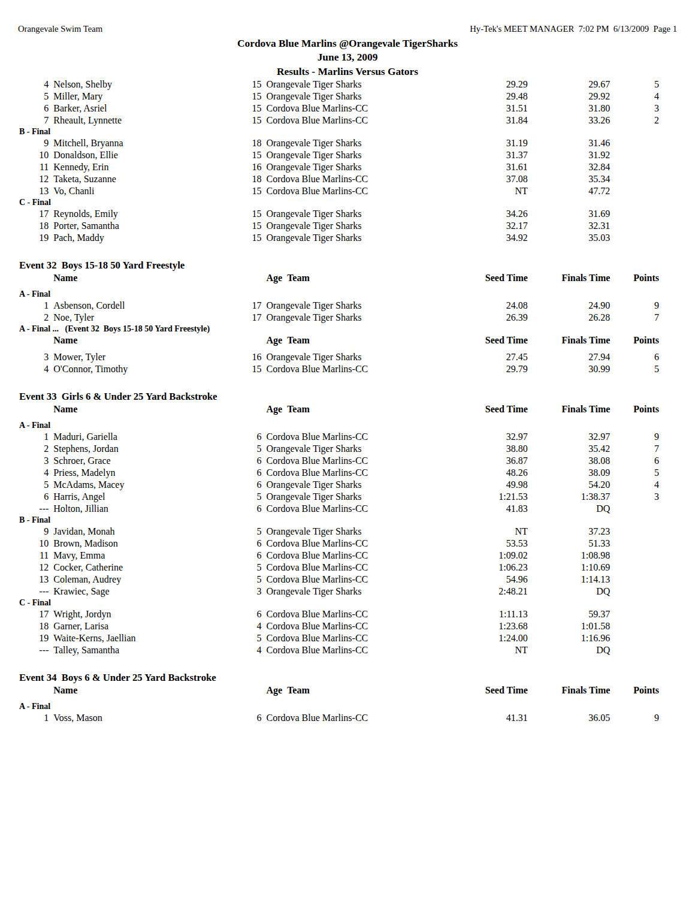Orangevale Swim Team
Hy-Tek's MEET MANAGER 7:02 PM 6/13/2009 Page 1
Cordova Blue Marlins @Orangevale TigerSharks
June 13, 2009
Results - Marlins Versus Gators
| 4 | Nelson, Shelby | 15 | Orangevale Tiger Sharks | 29.29 | 29.67 | 5 |
| 5 | Miller, Mary | 15 | Orangevale Tiger Sharks | 29.48 | 29.92 | 4 |
| 6 | Barker, Asriel | 15 | Cordova Blue Marlins-CC | 31.51 | 31.80 | 3 |
| 7 | Rheault, Lynnette | 15 | Cordova Blue Marlins-CC | 31.84 | 33.26 | 2 |
| B - Final |
| 9 | Mitchell, Bryanna | 18 | Orangevale Tiger Sharks | 31.19 | 31.46 | |
| 10 | Donaldson, Ellie | 15 | Orangevale Tiger Sharks | 31.37 | 31.92 | |
| 11 | Kennedy, Erin | 16 | Orangevale Tiger Sharks | 31.61 | 32.84 | |
| 12 | Taketa, Suzanne | 18 | Cordova Blue Marlins-CC | 37.08 | 35.34 | |
| 13 | Vo, Chanli | 15 | Cordova Blue Marlins-CC | NT | 47.72 | |
| C - Final |
| 17 | Reynolds, Emily | 15 | Orangevale Tiger Sharks | 34.26 | 31.69 | |
| 18 | Porter, Samantha | 15 | Orangevale Tiger Sharks | 32.17 | 32.31 | |
| 19 | Pach, Maddy | 15 | Orangevale Tiger Sharks | 34.92 | 35.03 | |
| Event 32 Boys 15-18 50 Yard Freestyle |
| | Name | | Age Team | Seed Time | Finals Time | Points |
| A - Final |
| 1 | Asbenson, Cordell | 17 | Orangevale Tiger Sharks | 24.08 | 24.90 | 9 |
| 2 | Noe, Tyler | 17 | Orangevale Tiger Sharks | 26.39 | 26.28 | 7 |
| A - Final ... (Event 32 Boys 15-18 50 Yard Freestyle) |
| | Name | | Age Team | Seed Time | Finals Time | Points |
| 3 | Mower, Tyler | 16 | Orangevale Tiger Sharks | 27.45 | 27.94 | 6 |
| 4 | O'Connor, Timothy | 15 | Cordova Blue Marlins-CC | 29.79 | 30.99 | 5 |
| Event 33 Girls 6 & Under 25 Yard Backstroke |
| | Name | | Age Team | Seed Time | Finals Time | Points |
| A - Final |
| 1 | Maduri, Gariella | 6 | Cordova Blue Marlins-CC | 32.97 | 32.97 | 9 |
| 2 | Stephens, Jordan | 5 | Orangevale Tiger Sharks | 38.80 | 35.42 | 7 |
| 3 | Schroer, Grace | 6 | Cordova Blue Marlins-CC | 36.87 | 38.08 | 6 |
| 4 | Priess, Madelyn | 6 | Cordova Blue Marlins-CC | 48.26 | 38.09 | 5 |
| 5 | McAdams, Macey | 6 | Orangevale Tiger Sharks | 49.98 | 54.20 | 4 |
| 6 | Harris, Angel | 5 | Orangevale Tiger Sharks | 1:21.53 | 1:38.37 | 3 |
| --- | Holton, Jillian | 6 | Cordova Blue Marlins-CC | 41.83 | DQ | |
| B - Final |
| 9 | Javidan, Monah | 5 | Orangevale Tiger Sharks | NT | 37.23 | |
| 10 | Brown, Madison | 6 | Cordova Blue Marlins-CC | 53.53 | 51.33 | |
| 11 | Mavy, Emma | 6 | Cordova Blue Marlins-CC | 1:09.02 | 1:08.98 | |
| 12 | Cocker, Catherine | 5 | Cordova Blue Marlins-CC | 1:06.23 | 1:10.69 | |
| 13 | Coleman, Audrey | 5 | Cordova Blue Marlins-CC | 54.96 | 1:14.13 | |
| --- | Krawiec, Sage | 3 | Orangevale Tiger Sharks | 2:48.21 | DQ | |
| C - Final |
| 17 | Wright, Jordyn | 6 | Cordova Blue Marlins-CC | 1:11.13 | 59.37 | |
| 18 | Garner, Larisa | 4 | Cordova Blue Marlins-CC | 1:23.68 | 1:01.58 | |
| 19 | Waite-Kerns, Jaellian | 5 | Cordova Blue Marlins-CC | 1:24.00 | 1:16.96 | |
| --- | Talley, Samantha | 4 | Cordova Blue Marlins-CC | NT | DQ | |
| Event 34 Boys 6 & Under 25 Yard Backstroke |
| | Name | | Age Team | Seed Time | Finals Time | Points |
| A - Final |
| 1 | Voss, Mason | 6 | Cordova Blue Marlins-CC | 41.31 | 36.05 | 9 |